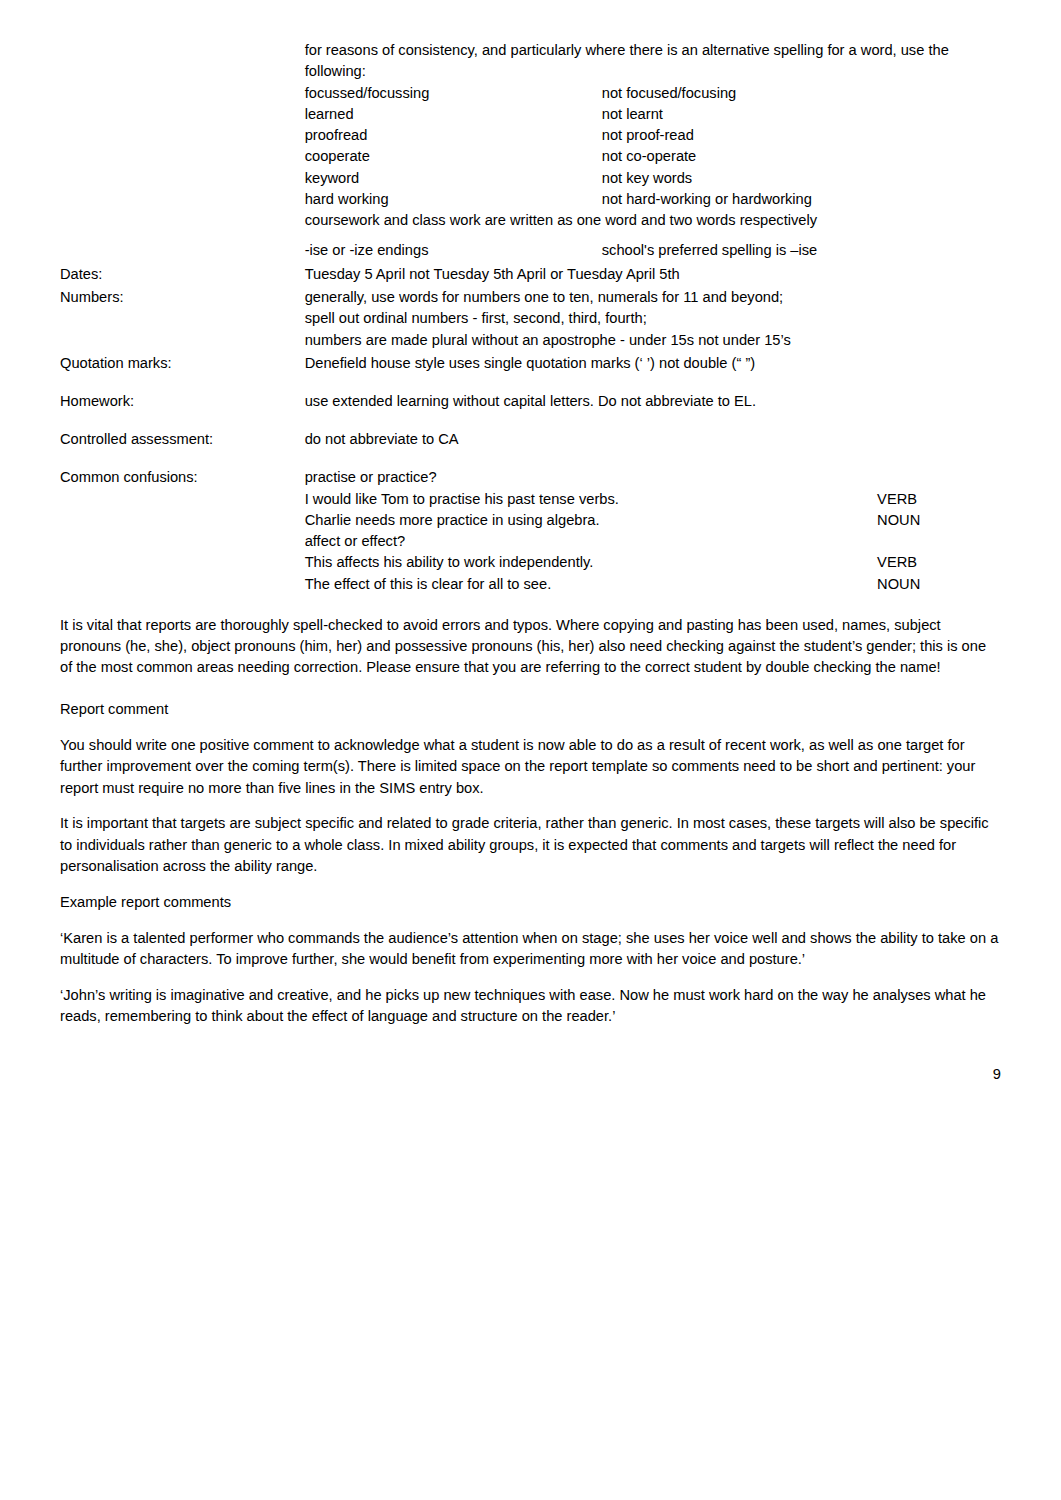| | for reasons of consistency, and particularly where there is an alternative spelling for a word, use the following: focussed/focussing not focused/focusing learned not learnt proofread not proof-read cooperate not co-operate keyword not key words hard working not hard-working or hardworking coursework and class work are written as one word and two words respectively -ise or -ize endings school's preferred spelling is –ise |
| Dates: | Tuesday 5 April not Tuesday 5th April or Tuesday April 5th |
| Numbers: | generally, use words for numbers one to ten, numerals for 11 and beyond; spell out ordinal numbers - first, second, third, fourth; numbers are made plural without an apostrophe - under 15s not under 15’s |
| Quotation marks: | Denefield house style uses single quotation marks (‘ ’) not double (“ ”) |
| Homework: | use extended learning without capital letters. Do not abbreviate to EL. |
| Controlled assessment: | do not abbreviate to CA |
| Common confusions: | practise or practice? I would like Tom to practise his past tense verbs. VERB Charlie needs more practice in using algebra. NOUN affect or effect? This affects his ability to work independently. VERB The effect of this is clear for all to see. NOUN |
It is vital that reports are thoroughly spell-checked to avoid errors and typos. Where copying and pasting has been used, names, subject pronouns (he, she), object pronouns (him, her) and possessive pronouns (his, her) also need checking against the student’s gender; this is one of the most common areas needing correction. Please ensure that you are referring to the correct student by double checking the name!
Report comment
You should write one positive comment to acknowledge what a student is now able to do as a result of recent work, as well as one target for further improvement over the coming term(s). There is limited space on the report template so comments need to be short and pertinent: your report must require no more than five lines in the SIMS entry box.
It is important that targets are subject specific and related to grade criteria, rather than generic. In most cases, these targets will also be specific to individuals rather than generic to a whole class. In mixed ability groups, it is expected that comments and targets will reflect the need for personalisation across the ability range.
Example report comments
‘Karen is a talented performer who commands the audience’s attention when on stage; she uses her voice well and shows the ability to take on a multitude of characters. To improve further, she would benefit from experimenting more with her voice and posture.’
‘John’s writing is imaginative and creative, and he picks up new techniques with ease. Now he must work hard on the way he analyses what he reads, remembering to think about the effect of language and structure on the reader.’
9